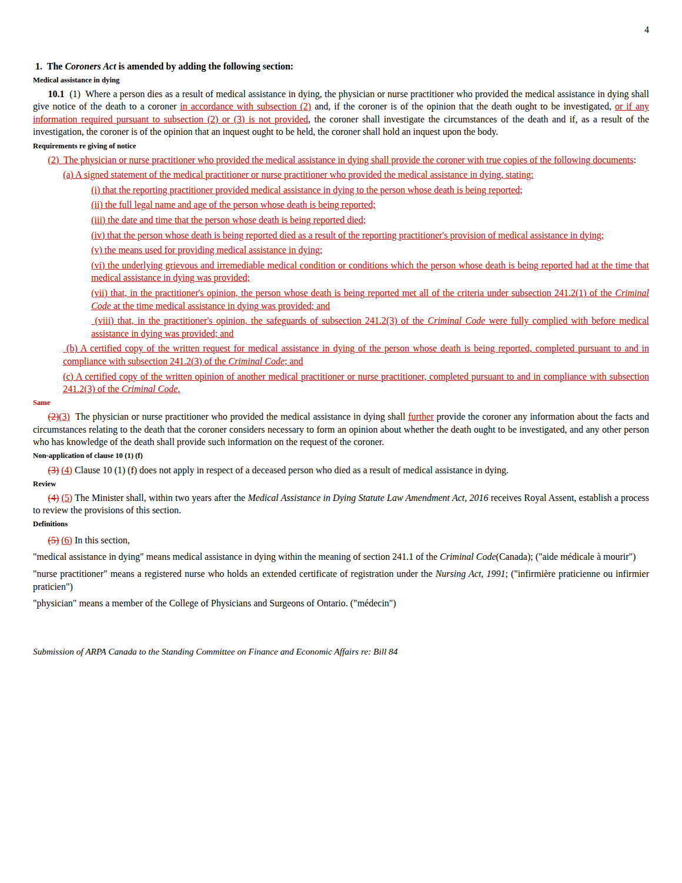4
1. The Coroners Act is amended by adding the following section:
Medical assistance in dying
10.1 (1) Where a person dies as a result of medical assistance in dying, the physician or nurse practitioner who provided the medical assistance in dying shall give notice of the death to a coroner in accordance with subsection (2) and, if the coroner is of the opinion that the death ought to be investigated, or if any information required pursuant to subsection (2) or (3) is not provided, the coroner shall investigate the circumstances of the death and if, as a result of the investigation, the coroner is of the opinion that an inquest ought to be held, the coroner shall hold an inquest upon the body.
Requirements re giving of notice
(2) The physician or nurse practitioner who provided the medical assistance in dying shall provide the coroner with true copies of the following documents:
(a) A signed statement of the medical practitioner or nurse practitioner who provided the medical assistance in dying, stating:
(i) that the reporting practitioner provided medical assistance in dying to the person whose death is being reported;
(ii) the full legal name and age of the person whose death is being reported;
(iii) the date and time that the person whose death is being reported died;
(iv) that the person whose death is being reported died as a result of the reporting practitioner's provision of medical assistance in dying;
(v) the means used for providing medical assistance in dying;
(vi) the underlying grievous and irremediable medical condition or conditions which the person whose death is being reported had at the time that medical assistance in dying was provided;
(vii) that, in the practitioner's opinion, the person whose death is being reported met all of the criteria under subsection 241.2(1) of the Criminal Code at the time medical assistance in dying was provided; and
(viii) that, in the practitioner's opinion, the safeguards of subsection 241.2(3) of the Criminal Code were fully complied with before medical assistance in dying was provided; and
(b) A certified copy of the written request for medical assistance in dying of the person whose death is being reported, completed pursuant to and in compliance with subsection 241.2(3) of the Criminal Code; and
(c) A certified copy of the written opinion of another medical practitioner or nurse practitioner, completed pursuant to and in compliance with subsection 241.2(3) of the Criminal Code.
Same
(2)(3) The physician or nurse practitioner who provided the medical assistance in dying shall further provide the coroner any information about the facts and circumstances relating to the death that the coroner considers necessary to form an opinion about whether the death ought to be investigated, and any other person who has knowledge of the death shall provide such information on the request of the coroner.
Non-application of clause 10 (1) (f)
(3) (4) Clause 10 (1) (f) does not apply in respect of a deceased person who died as a result of medical assistance in dying.
Review
(4) (5) The Minister shall, within two years after the Medical Assistance in Dying Statute Law Amendment Act, 2016 receives Royal Assent, establish a process to review the provisions of this section.
Definitions
(5) (6) In this section,
"medical assistance in dying" means medical assistance in dying within the meaning of section 241.1 of the Criminal Code(Canada); ("aide médicale à mourir")
"nurse practitioner" means a registered nurse who holds an extended certificate of registration under the Nursing Act, 1991; ("infirmière praticienne ou infirmier praticien")
"physician" means a member of the College of Physicians and Surgeons of Ontario. ("médecin")
Submission of ARPA Canada to the Standing Committee on Finance and Economic Affairs re: Bill 84